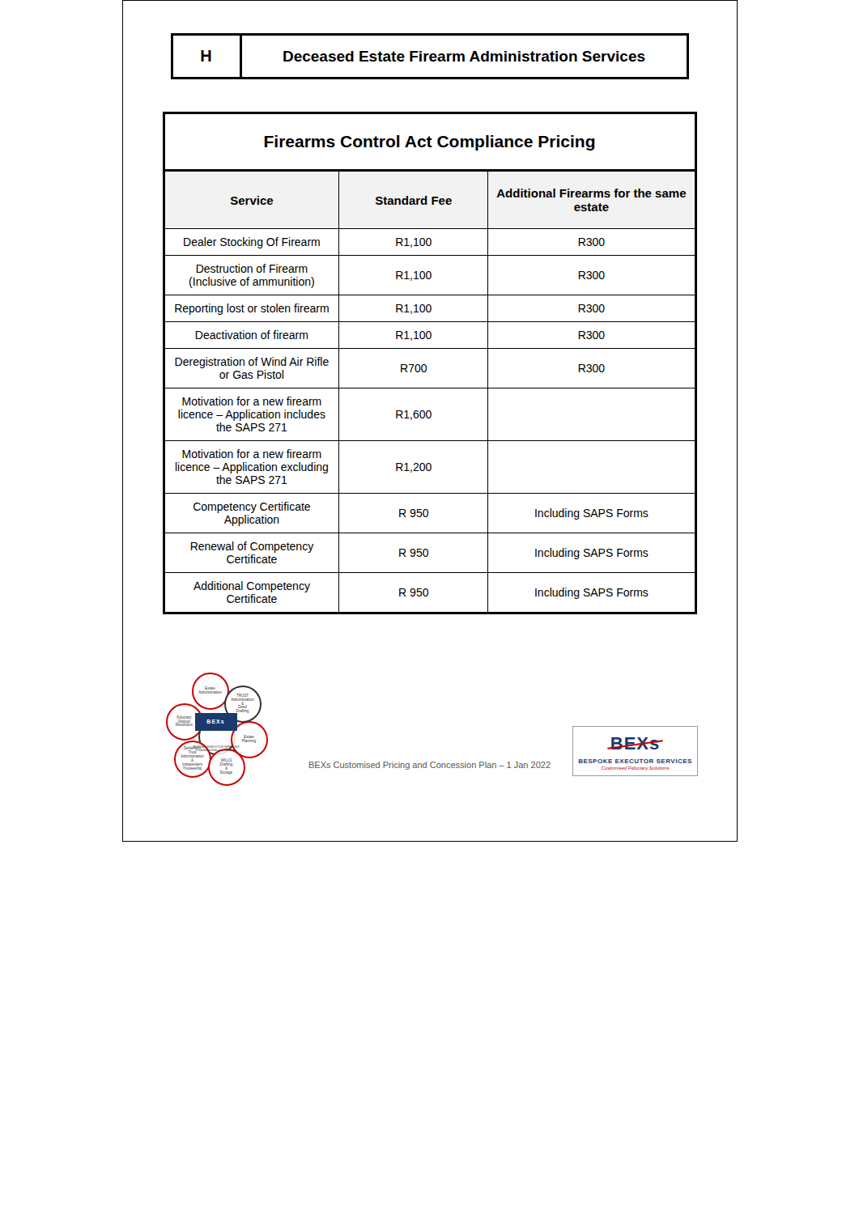| H | Deceased Estate Firearm Administration Services |
Firearms Control Act Compliance Pricing
| Service | Standard Fee | Additional Firearms for the same estate |
| --- | --- | --- |
| Dealer Stocking Of Firearm | R1,100 | R300 |
| Destruction of Firearm (Inclusive of ammunition) | R1,100 | R300 |
| Reporting lost or stolen firearm | R1,100 | R300 |
| Deactivation of firearm | R1,100 | R300 |
| Deregistration of Wind Air Rifle or Gas Pistol | R700 | R300 |
| Motivation for a new firearm licence – Application includes the SAPS 271 | R1,600 | |
| Motivation for a new firearm licence – Application excluding the SAPS 271 | R1,200 | |
| Competency Certificate Application | R 950 | Including SAPS Forms |
| Renewal of Competency Certificate | R 950 | Including SAPS Forms |
| Additional Competency Certificate | R 950 | Including SAPS Forms |
Estate
Administration
TRUST
Administration
&
Deed
Drafting
Fiduciary
Dispute
Resolution
Estate
Planning
Settlement
Trust
Administration
&
Independent
Trusteeship
WILLS
Drafting
&
Storage
BEXs
BESPOKE EXECUTOR SERVICES
Customised Fiduciary Solutions
BEXs Customised Pricing and Concession Plan – 1 Jan 2022
BEXs
BESPOKE EXECUTOR SERVICES
Customised Fiduciary Solutions